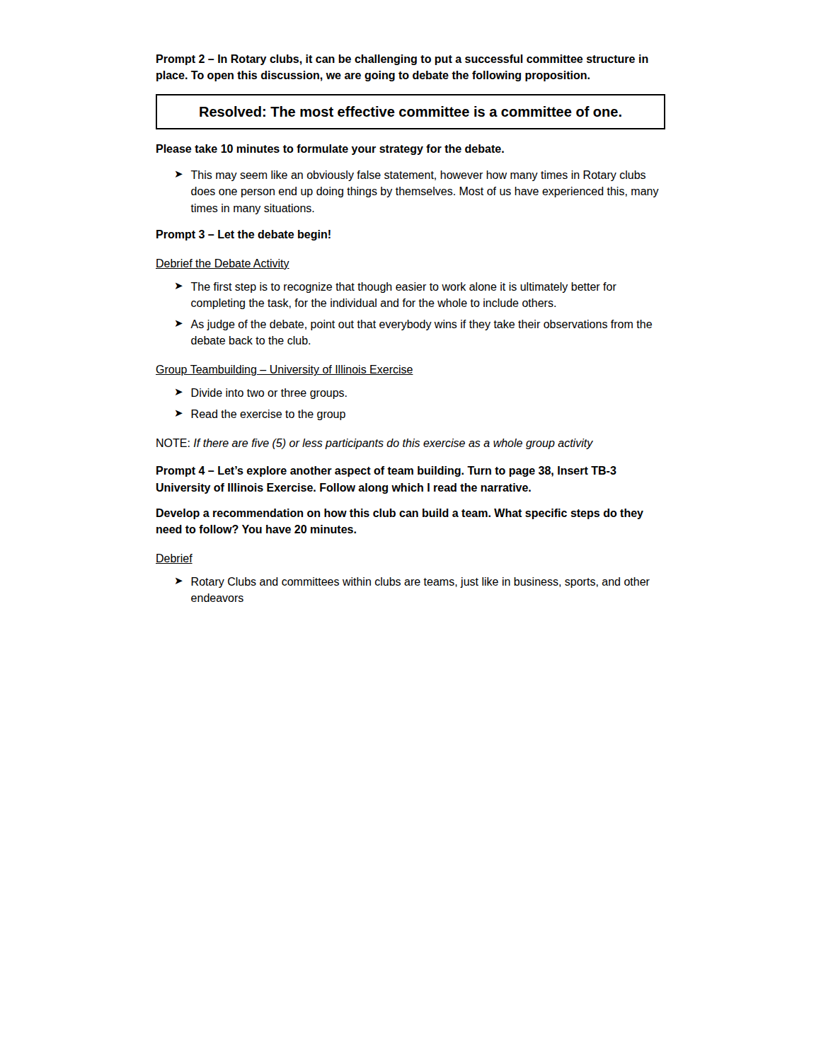Prompt 2 – In Rotary clubs, it can be challenging to put a successful committee structure in place. To open this discussion, we are going to debate the following proposition.
Resolved: The most effective committee is a committee of one.
Please take 10 minutes to formulate your strategy for the debate.
This may seem like an obviously false statement, however how many times in Rotary clubs does one person end up doing things by themselves. Most of us have experienced this, many times in many situations.
Prompt 3 – Let the debate begin!
Debrief the Debate Activity
The first step is to recognize that though easier to work alone it is ultimately better for completing the task, for the individual and for the whole to include others.
As judge of the debate, point out that everybody wins if they take their observations from the debate back to the club.
Group Teambuilding – University of Illinois Exercise
Divide into two or three groups.
Read the exercise to the group
NOTE: If there are five (5) or less participants do this exercise as a whole group activity
Prompt 4 – Let’s explore another aspect of team building. Turn to page 38, Insert TB-3 University of Illinois Exercise. Follow along which I read the narrative.
Develop a recommendation on how this club can build a team. What specific steps do they need to follow? You have 20 minutes.
Debrief
Rotary Clubs and committees within clubs are teams, just like in business, sports, and other endeavors